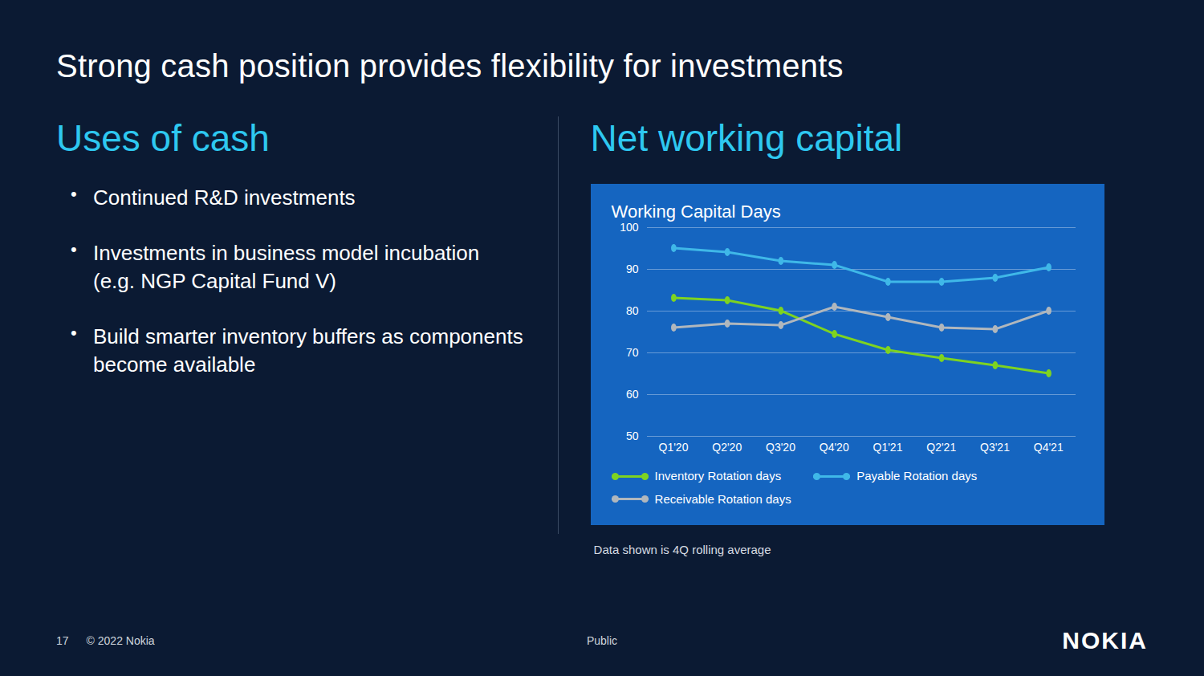Strong cash position provides flexibility for investments
Uses of cash
Continued R&D investments
Investments in business model incubation
(e.g. NGP Capital Fund V)
Build smarter inventory buffers as components become available
Net working capital
Working Capital Days
100 90 80 70 60 50
Q1'20 Q2'20 Q3'20 Q4'20 Q1'21 Q2'21 Q3'21 Q4'21
Inventory Rotation days
Payable Rotation days
Receivable Rotation days
Data shown is 4Q rolling average
17 © 2022 Nokia Public NOKIA